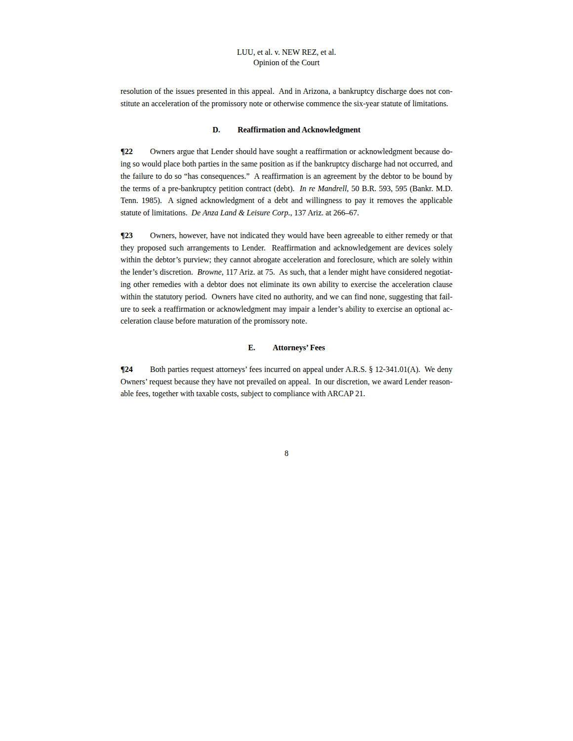LUU, et al. v. NEW REZ, et al. Opinion of the Court
resolution of the issues presented in this appeal. And in Arizona, a bankruptcy discharge does not constitute an acceleration of the promissory note or otherwise commence the six-year statute of limitations.
D. Reaffirmation and Acknowledgment
¶22 Owners argue that Lender should have sought a reaffirmation or acknowledgment because doing so would place both parties in the same position as if the bankruptcy discharge had not occurred, and the failure to do so “has consequences.” A reaffirmation is an agreement by the debtor to be bound by the terms of a pre-bankruptcy petition contract (debt). In re Mandrell, 50 B.R. 593, 595 (Bankr. M.D. Tenn. 1985). A signed acknowledgment of a debt and willingness to pay it removes the applicable statute of limitations. De Anza Land & Leisure Corp., 137 Ariz. at 266–67.
¶23 Owners, however, have not indicated they would have been agreeable to either remedy or that they proposed such arrangements to Lender. Reaffirmation and acknowledgement are devices solely within the debtor’s purview; they cannot abrogate acceleration and foreclosure, which are solely within the lender’s discretion. Browne, 117 Ariz. at 75. As such, that a lender might have considered negotiating other remedies with a debtor does not eliminate its own ability to exercise the acceleration clause within the statutory period. Owners have cited no authority, and we can find none, suggesting that failure to seek a reaffirmation or acknowledgment may impair a lender’s ability to exercise an optional acceleration clause before maturation of the promissory note.
E. Attorneys’ Fees
¶24 Both parties request attorneys’ fees incurred on appeal under A.R.S. § 12-341.01(A). We deny Owners’ request because they have not prevailed on appeal. In our discretion, we award Lender reasonable fees, together with taxable costs, subject to compliance with ARCAP 21.
8